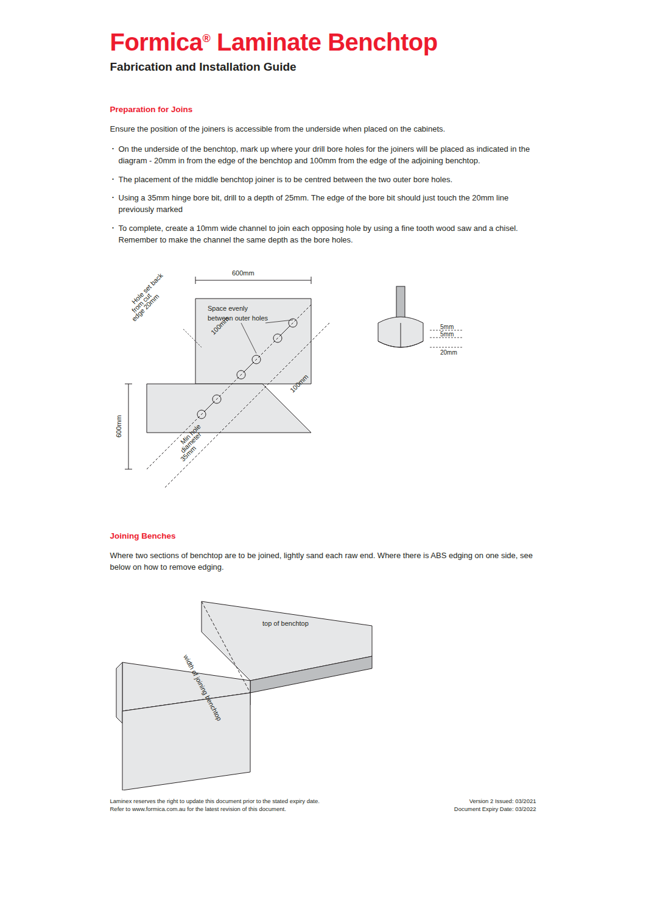Formica® Laminate Benchtop
Fabrication and Installation Guide
Preparation for Joins
Ensure the position of the joiners is accessible from the underside when placed on the cabinets.
On the underside of the benchtop, mark up where your drill bore holes for the joiners will be placed as indicated in the diagram - 20mm in from the edge of the benchtop and 100mm from the edge of the adjoining benchtop.
The placement of the middle benchtop joiner is to be centred between the two outer bore holes.
Using a 35mm hinge bore bit, drill to a depth of 25mm. The edge of the bore bit should just touch the 20mm line previously marked
To complete, create a 10mm wide channel to join each opposing hole by using a fine tooth wood saw and a chisel. Remember to make the channel the same depth as the bore holes.
600mm 600mm Hole set back from cut edge 20mm Space evenly between outer holes 100mm 100mm Min hole diameter 35mm 5mm 5mm 20mm
Joining Benches
Where two sections of benchtop are to be joined, lightly sand each raw end. Where there is ABS edging on one side, see below on how to remove edging.
top of benchtop width of joining benchtop
Laminex reserves the right to update this document prior to the stated expiry date.
Refer to www.formica.com.au for the latest revision of this document.
Version 2 Issued: 03/2021
Document Expiry Date: 03/2022